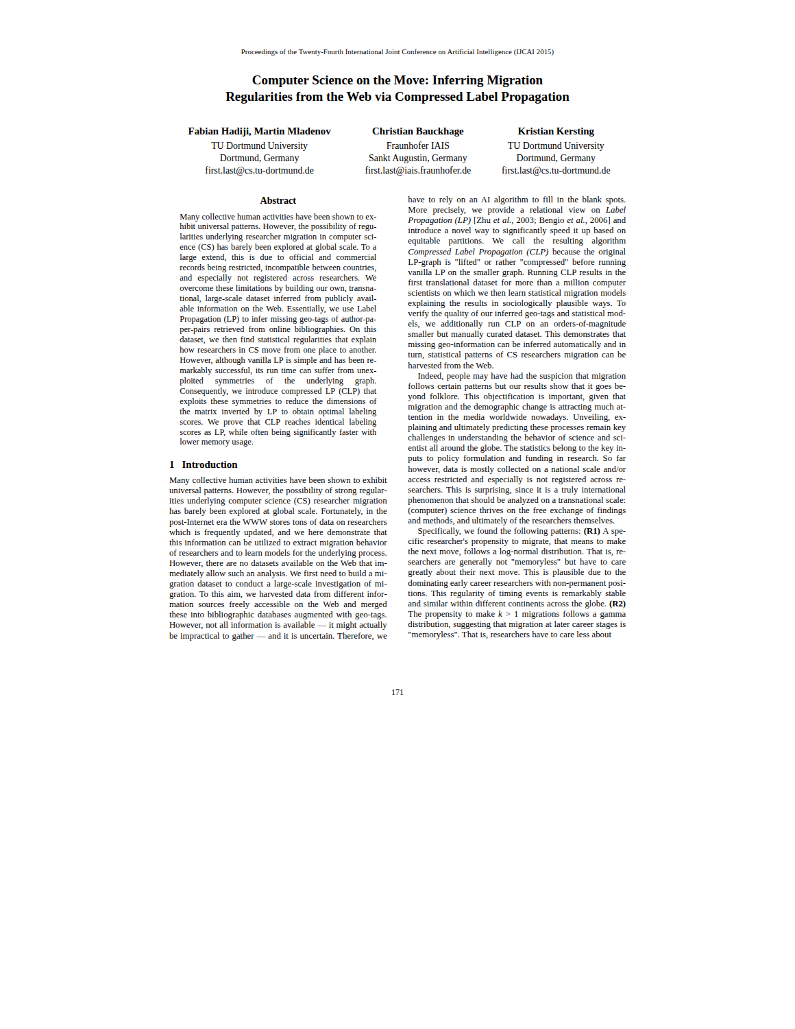Proceedings of the Twenty-Fourth International Joint Conference on Artificial Intelligence (IJCAI 2015)
Computer Science on the Move: Inferring Migration
Regularities from the Web via Compressed Label Propagation
| Fabian Hadiji, Martin Mladenov TU Dortmund University Dortmund, Germany first.last@cs.tu-dortmund.de | Christian Bauckhage Fraunhofer IAIS Sankt Augustin, Germany first.last@iais.fraunhofer.de | Kristian Kersting TU Dortmund University Dortmund, Germany first.last@cs.tu-dortmund.de |
Abstract
Many collective human activities have been shown to exhibit universal patterns. However, the possibility of regularities underlying researcher migration in computer science (CS) has barely been explored at global scale. To a large extend, this is due to official and commercial records being restricted, incompatible between countries, and especially not registered across researchers. We overcome these limitations by building our own, transnational, large-scale dataset inferred from publicly available information on the Web. Essentially, we use Label Propagation (LP) to infer missing geo-tags of author-paper-pairs retrieved from online bibliographies. On this dataset, we then find statistical regularities that explain how researchers in CS move from one place to another. However, although vanilla LP is simple and has been remarkably successful, its run time can suffer from unexploited symmetries of the underlying graph. Consequently, we introduce compressed LP (CLP) that exploits these symmetries to reduce the dimensions of the matrix inverted by LP to obtain optimal labeling scores. We prove that CLP reaches identical labeling scores as LP, while often being significantly faster with lower memory usage.
1 Introduction
Many collective human activities have been shown to exhibit universal patterns. However, the possibility of strong regularities underlying computer science (CS) researcher migration has barely been explored at global scale. Fortunately, in the post-Internet era the WWW stores tons of data on researchers which is frequently updated, and we here demonstrate that this information can be utilized to extract migration behavior of researchers and to learn models for the underlying process. However, there are no datasets available on the Web that immediately allow such an analysis. We first need to build a migration dataset to conduct a large-scale investigation of migration. To this aim, we harvested data from different information sources freely accessible on the Web and merged these into bibliographic databases augmented with geo-tags. However, not all information is available — it might actually be impractical to gather — and it is uncertain. Therefore, we have to rely on an AI algorithm to fill in the blank spots. More precisely, we provide a relational view on Label Propagation (LP) [Zhu et al., 2003; Bengio et al., 2006] and introduce a novel way to significantly speed it up based on equitable partitions. We call the resulting algorithm Compressed Label Propagation (CLP) because the original LP-graph is "lifted" or rather "compressed" before running vanilla LP on the smaller graph. Running CLP results in the first translational dataset for more than a million computer scientists on which we then learn statistical migration models explaining the results in sociologically plausible ways. To verify the quality of our inferred geo-tags and statistical models, we additionally run CLP on an orders-of-magnitude smaller but manually curated dataset. This demonstrates that missing geo-information can be inferred automatically and in turn, statistical patterns of CS researchers migration can be harvested from the Web.
Indeed, people may have had the suspicion that migration follows certain patterns but our results show that it goes beyond folklore. This objectification is important, given that migration and the demographic change is attracting much attention in the media worldwide nowadays. Unveiling, explaining and ultimately predicting these processes remain key challenges in understanding the behavior of science and scientist all around the globe. The statistics belong to the key inputs to policy formulation and funding in research. So far however, data is mostly collected on a national scale and/or access restricted and especially is not registered across researchers. This is surprising, since it is a truly international phenomenon that should be analyzed on a transnational scale: (computer) science thrives on the free exchange of findings and methods, and ultimately of the researchers themselves.
Specifically, we found the following patterns: (R1) A specific researcher's propensity to migrate, that means to make the next move, follows a log-normal distribution. That is, researchers are generally not "memoryless" but have to care greatly about their next move. This is plausible due to the dominating early career researchers with non-permanent positions. This regularity of timing events is remarkably stable and similar within different continents across the globe. (R2) The propensity to make k > 1 migrations follows a gamma distribution, suggesting that migration at later career stages is "memoryless". That is, researchers have to care less about
171